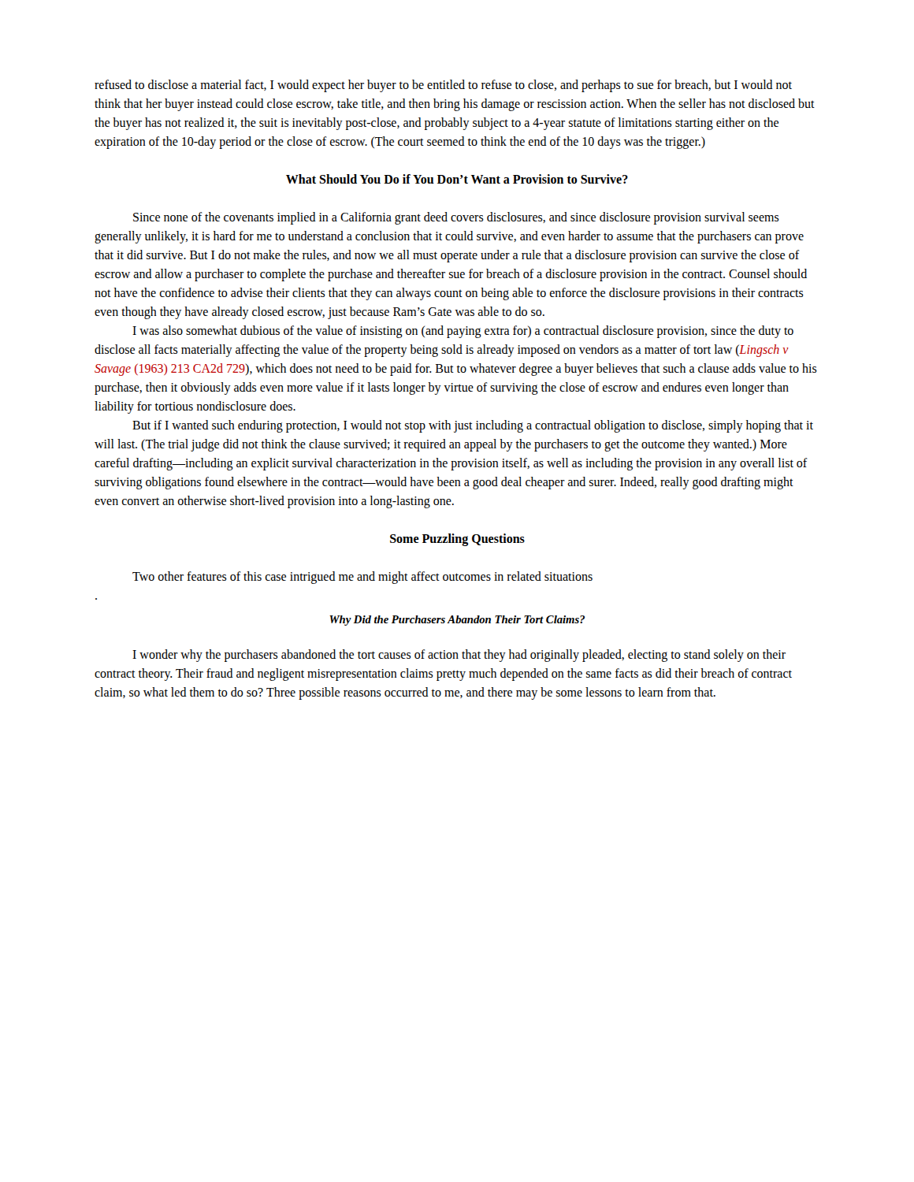refused to disclose a material fact, I would expect her buyer to be entitled to refuse to close, and perhaps to sue for breach, but I would not think that her buyer instead could close escrow, take title, and then bring his damage or rescission action. When the seller has not disclosed but the buyer has not realized it, the suit is inevitably post-close, and probably subject to a 4-year statute of limitations starting either on the expiration of the 10-day period or the close of escrow. (The court seemed to think the end of the 10 days was the trigger.)
What Should You Do if You Don’t Want a Provision to Survive?
Since none of the covenants implied in a California grant deed covers disclosures, and since disclosure provision survival seems generally unlikely, it is hard for me to understand a conclusion that it could survive, and even harder to assume that the purchasers can prove that it did survive. But I do not make the rules, and now we all must operate under a rule that a disclosure provision can survive the close of escrow and allow a purchaser to complete the purchase and thereafter sue for breach of a disclosure provision in the contract. Counsel should not have the confidence to advise their clients that they can always count on being able to enforce the disclosure provisions in their contracts even though they have already closed escrow, just because Ram’s Gate was able to do so.
I was also somewhat dubious of the value of insisting on (and paying extra for) a contractual disclosure provision, since the duty to disclose all facts materially affecting the value of the property being sold is already imposed on vendors as a matter of tort law (Lingsch v Savage (1963) 213 CA2d 729), which does not need to be paid for. But to whatever degree a buyer believes that such a clause adds value to his purchase, then it obviously adds even more value if it lasts longer by virtue of surviving the close of escrow and endures even longer than liability for tortious nondisclosure does.
But if I wanted such enduring protection, I would not stop with just including a contractual obligation to disclose, simply hoping that it will last. (The trial judge did not think the clause survived; it required an appeal by the purchasers to get the outcome they wanted.) More careful drafting—including an explicit survival characterization in the provision itself, as well as including the provision in any overall list of surviving obligations found elsewhere in the contract—would have been a good deal cheaper and surer. Indeed, really good drafting might even convert an otherwise short-lived provision into a long-lasting one.
Some Puzzling Questions
Two other features of this case intrigued me and might affect outcomes in related situations
.
Why Did the Purchasers Abandon Their Tort Claims?
I wonder why the purchasers abandoned the tort causes of action that they had originally pleaded, electing to stand solely on their contract theory. Their fraud and negligent misrepresentation claims pretty much depended on the same facts as did their breach of contract claim, so what led them to do so? Three possible reasons occurred to me, and there may be some lessons to learn from that.